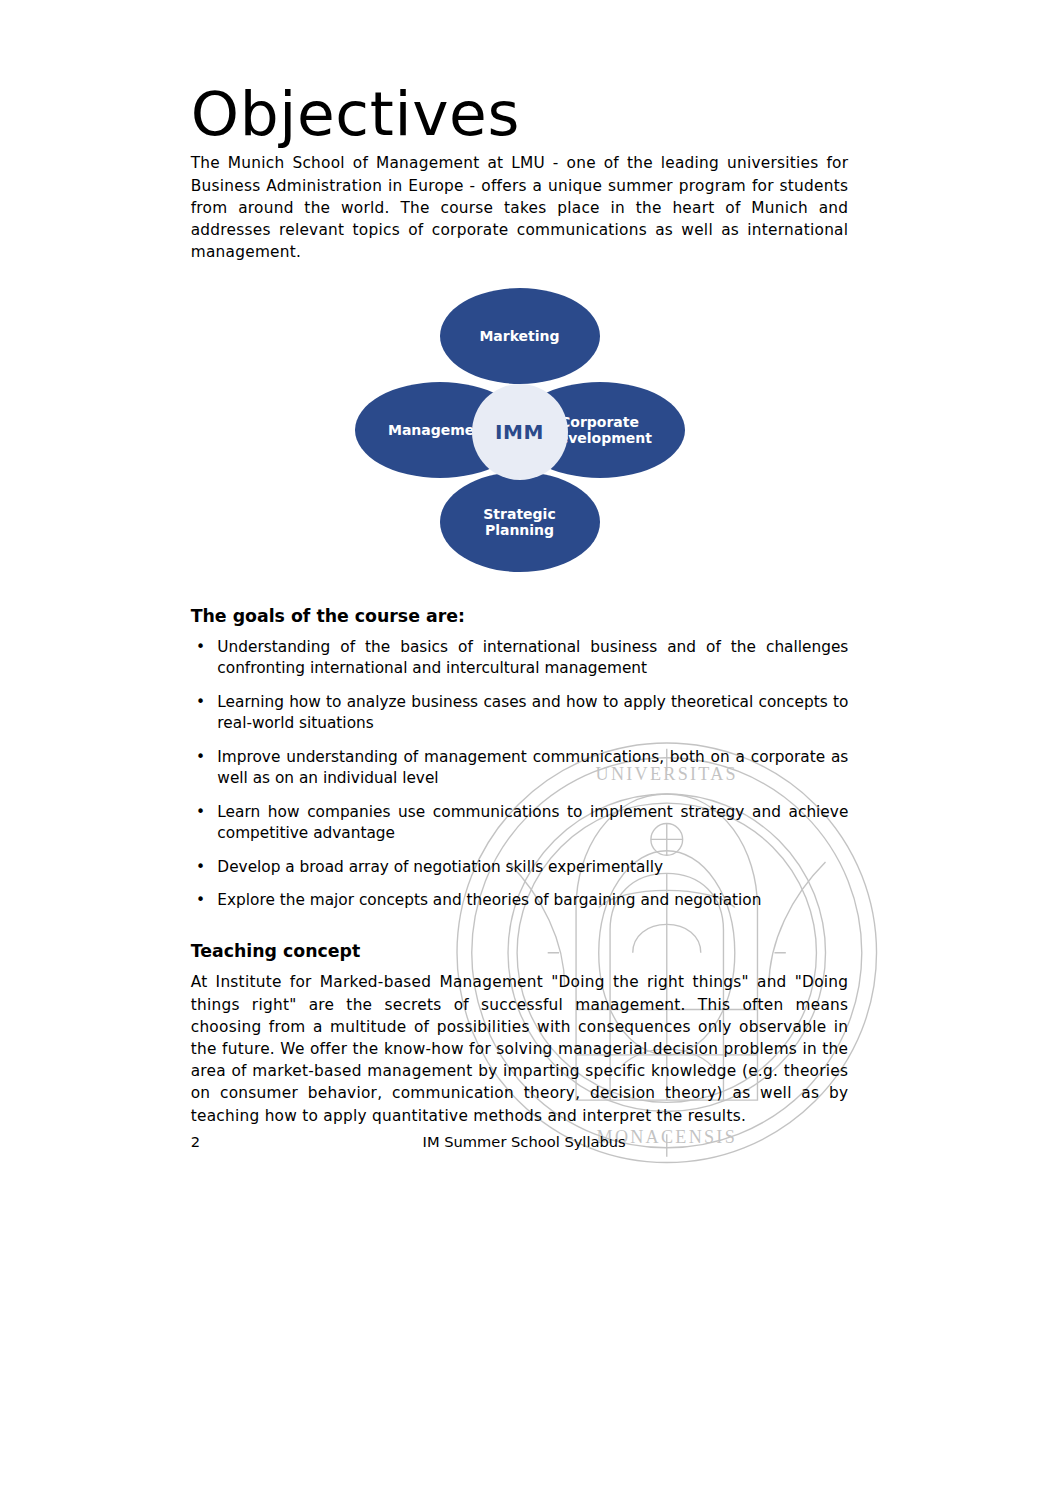UNIVERSITAS MONACENSIS
Objectives
The Munich School of Management at LMU - one of the leading universities for Business Administration in Europe - offers a unique summer program for students from around the world. The course takes place in the heart of Munich and addresses relevant topics of corporate communications as well as international management.
Marketing
Management
Corporate
Development
Strategic
Planning
IMM
The goals of the course are:
Understanding of the basics of international business and of the challenges confronting international and intercultural management
Learning how to analyze business cases and how to apply theoretical concepts to real-world situations
Improve understanding of management communications, both on a corporate as well as on an individual level
Learn how companies use communications to implement strategy and achieve competitive advantage
Develop a broad array of negotiation skills experimentally
Explore the major concepts and theories of bargaining and negotiation
Teaching concept
At Institute for Marked-based Management "Doing the right things" and "Doing things right" are the secrets of successful management. This often means choosing from a multitude of possibilities with consequences only observable in the future. We offer the know-how for solving managerial decision problems in the area of market-based management by imparting specific knowledge (e.g. theories on consumer behavior, communication theory, decision theory) as well as by teaching how to apply quantitative methods and interpret the results.
2
IM Summer School Syllabus